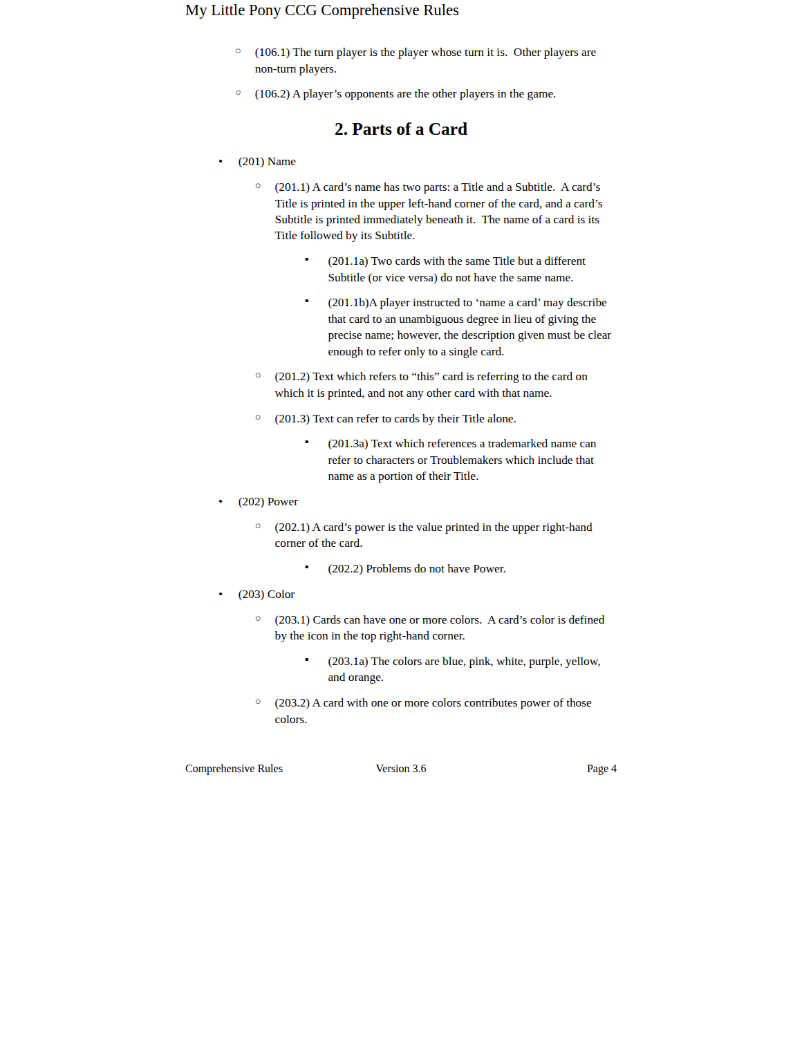My Little Pony CCG Comprehensive Rules
(106.1) The turn player is the player whose turn it is. Other players are non-turn players.
(106.2) A player’s opponents are the other players in the game.
2. Parts of a Card
(201) Name
(201.1) A card’s name has two parts: a Title and a Subtitle. A card’s Title is printed in the upper left-hand corner of the card, and a card’s Subtitle is printed immediately beneath it. The name of a card is its Title followed by its Subtitle.
(201.1a) Two cards with the same Title but a different Subtitle (or vice versa) do not have the same name.
(201.1b)A player instructed to ‘name a card’ may describe that card to an unambiguous degree in lieu of giving the precise name; however, the description given must be clear enough to refer only to a single card.
(201.2) Text which refers to “this” card is referring to the card on which it is printed, and not any other card with that name.
(201.3) Text can refer to cards by their Title alone.
(201.3a) Text which references a trademarked name can refer to characters or Troublemakers which include that name as a portion of their Title.
(202) Power
(202.1) A card’s power is the value printed in the upper right-hand corner of the card.
(202.2) Problems do not have Power.
(203) Color
(203.1) Cards can have one or more colors. A card’s color is defined by the icon in the top right-hand corner.
(203.1a) The colors are blue, pink, white, purple, yellow, and orange.
(203.2) A card with one or more colors contributes power of those colors.
Comprehensive Rules Version 3.6 Page 4